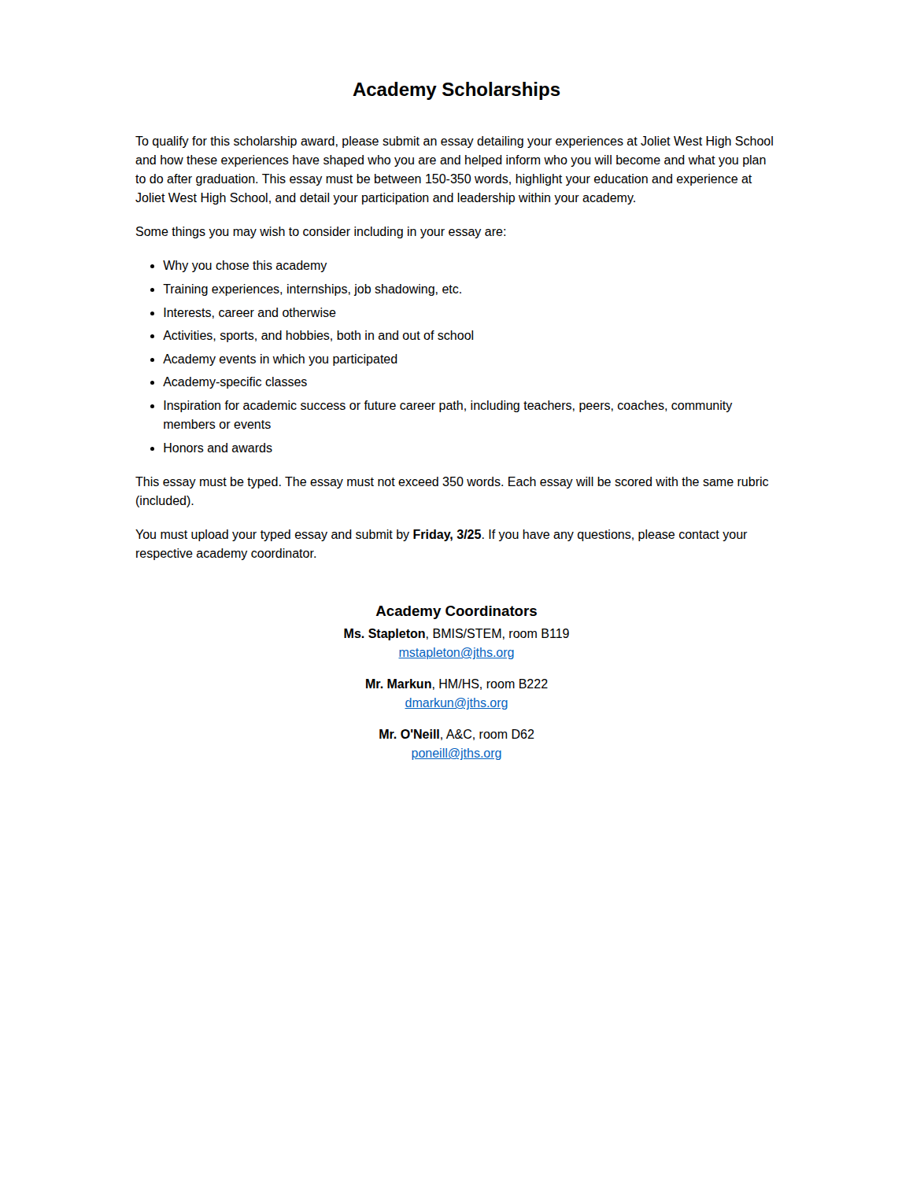Academy Scholarships
To qualify for this scholarship award, please submit an essay detailing your experiences at Joliet West High School and how these experiences have shaped who you are and helped inform who you will become and what you plan to do after graduation. This essay must be between 150-350 words, highlight your education and experience at Joliet West High School, and detail your participation and leadership within your academy.
Some things you may wish to consider including in your essay are:
Why you chose this academy
Training experiences, internships, job shadowing, etc.
Interests, career and otherwise
Activities, sports, and hobbies, both in and out of school
Academy events in which you participated
Academy-specific classes
Inspiration for academic success or future career path, including teachers, peers, coaches, community members or events
Honors and awards
This essay must be typed. The essay must not exceed 350 words. Each essay will be scored with the same rubric (included).
You must upload your typed essay and submit by Friday, 3/25. If you have any questions, please contact your respective academy coordinator.
Academy Coordinators
Ms. Stapleton, BMIS/STEM, room B119
mstapleton@jths.org
Mr. Markun, HM/HS, room B222
dmarkun@jths.org
Mr. O'Neill, A&C, room D62
poneill@jths.org